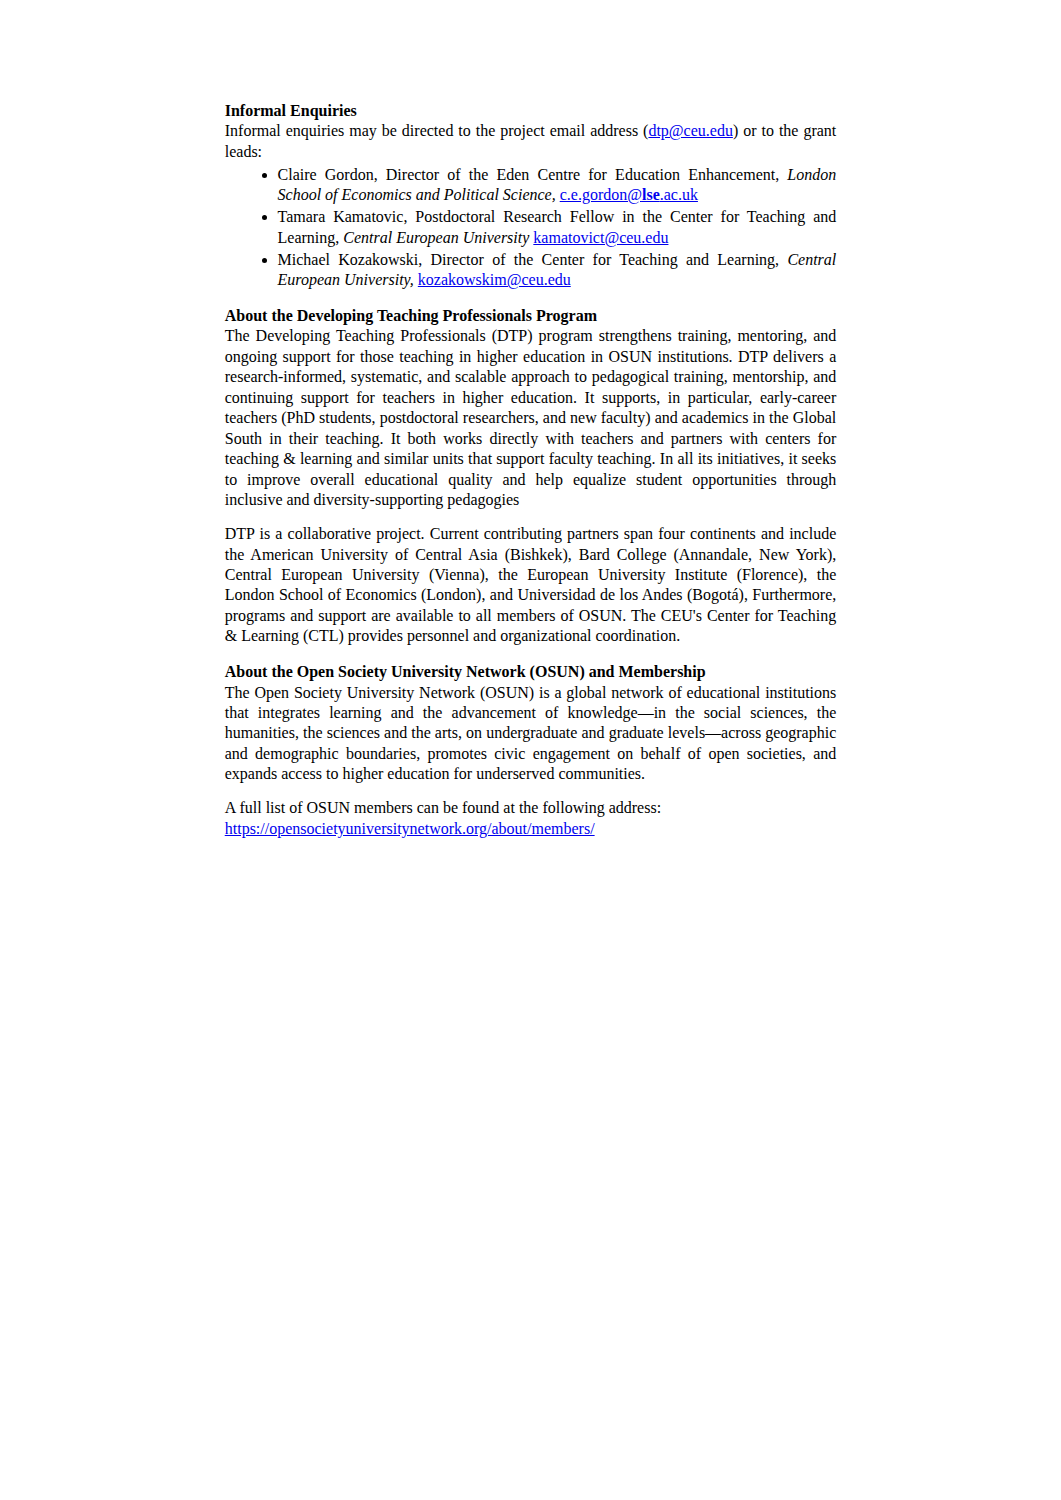Informal Enquiries
Informal enquiries may be directed to the project email address (dtp@ceu.edu) or to the grant leads:
Claire Gordon, Director of the Eden Centre for Education Enhancement, London School of Economics and Political Science, c.e.gordon@lse.ac.uk
Tamara Kamatovic, Postdoctoral Research Fellow in the Center for Teaching and Learning, Central European University kamatovict@ceu.edu
Michael Kozakowski, Director of the Center for Teaching and Learning, Central European University, kozakowskim@ceu.edu
About the Developing Teaching Professionals Program
The Developing Teaching Professionals (DTP) program strengthens training, mentoring, and ongoing support for those teaching in higher education in OSUN institutions. DTP delivers a research-informed, systematic, and scalable approach to pedagogical training, mentorship, and continuing support for teachers in higher education. It supports, in particular, early-career teachers (PhD students, postdoctoral researchers, and new faculty) and academics in the Global South in their teaching. It both works directly with teachers and partners with centers for teaching & learning and similar units that support faculty teaching. In all its initiatives, it seeks to improve overall educational quality and help equalize student opportunities through inclusive and diversity-supporting pedagogies
DTP is a collaborative project. Current contributing partners span four continents and include the American University of Central Asia (Bishkek), Bard College (Annandale, New York), Central European University (Vienna), the European University Institute (Florence), the London School of Economics (London), and Universidad de los Andes (Bogotá), Furthermore, programs and support are available to all members of OSUN. The CEU's Center for Teaching & Learning (CTL) provides personnel and organizational coordination.
About the Open Society University Network (OSUN) and Membership
The Open Society University Network (OSUN) is a global network of educational institutions that integrates learning and the advancement of knowledge—in the social sciences, the humanities, the sciences and the arts, on undergraduate and graduate levels—across geographic and demographic boundaries, promotes civic engagement on behalf of open societies, and expands access to higher education for underserved communities.
A full list of OSUN members can be found at the following address:
https://opensocietyuniversitynetwork.org/about/members/